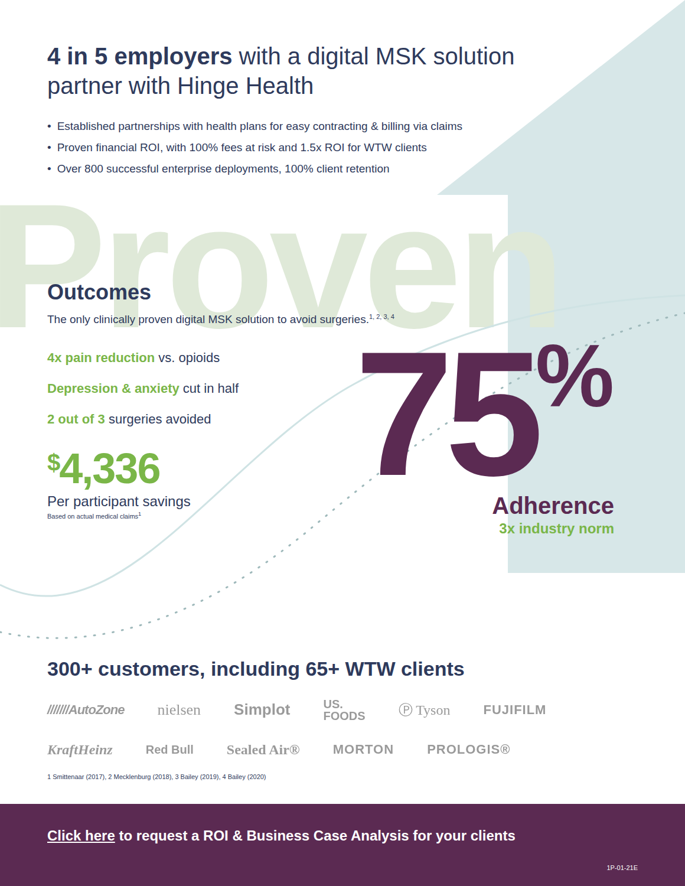Proven
4 in 5 employers with a digital MSK solution partner with Hinge Health
Established partnerships with health plans for easy contracting & billing via claims
Proven financial ROI, with 100% fees at risk and 1.5x ROI for WTW clients
Over 800 successful enterprise deployments, 100% client retention
Outcomes
The only clinically proven digital MSK solution to avoid surgeries.1, 2, 3, 4
4x pain reduction vs. opioids
Depression & anxiety cut in half
2 out of 3 surgeries avoided
$4,336
Per participant savings
Based on actual medical claims1
75%
Adherence
3x industry norm
300+ customers, including 65+ WTW clients
///////AutoZone nielsen Simplot US.
FOODS Ⓟ Tyson FUJIFILM KraftHeinz Red Bull Sealed Air® MORTON PROLOGIS®
1 Smittenaar (2017), 2 Mecklenburg (2018), 3 Bailey (2019), 4 Bailey (2020)
Click here to request a ROI & Business Case Analysis for your clients
1P-01-21E